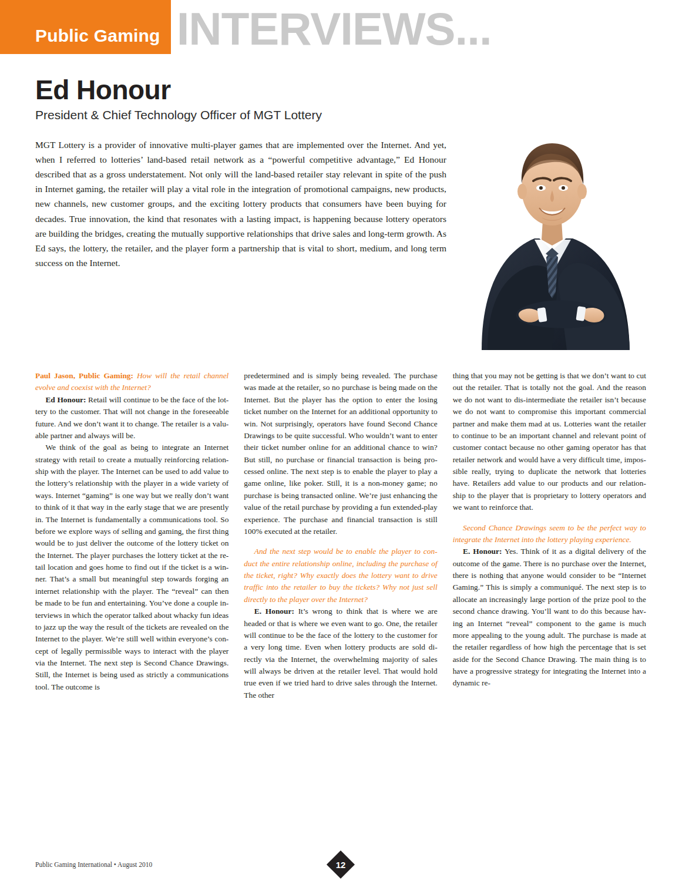Public Gaming
INTERVIEWS...
Ed Honour
President & Chief Technology Officer of MGT Lottery
MGT Lottery is a provider of innovative multi-player games that are implemented over the Internet. And yet, when I referred to lotteries’ land-based retail network as a “powerful competitive advantage,” Ed Honour described that as a gross understatement. Not only will the land-based retailer stay relevant in spite of the push in Internet gaming, the retailer will play a vital role in the integration of promotional campaigns, new products, new channels, new customer groups, and the exciting lottery products that consumers have been buying for decades. True innovation, the kind that resonates with a lasting impact, is happening because lottery operators are building the bridges, creating the mutually supportive relationships that drive sales and long-term growth. As Ed says, the lottery, the retailer, and the player form a partnership that is vital to short, medium, and long term success on the Internet.
Paul Jason, Public Gaming: How will the retail channel evolve and coexist with the Internet?
Ed Honour: Retail will continue to be the face of the lottery to the customer. That will not change in the foreseeable future. And we don’t want it to change. The retailer is a valuable partner and always will be.
We think of the goal as being to integrate an Internet strategy with retail to create a mutually reinforcing relationship with the player. The Internet can be used to add value to the lottery’s relationship with the player in a wide variety of ways. Internet “gaming” is one way but we really don’t want to think of it that way in the early stage that we are presently in. The Internet is fundamentally a communications tool. So before we explore ways of selling and gaming, the first thing would be to just deliver the outcome of the lottery ticket on the Internet. The player purchases the lottery ticket at the retail location and goes home to find out if the ticket is a winner. That’s a small but meaningful step towards forging an internet relationship with the player. The “reveal” can then be made to be fun and entertaining. You’ve done a couple interviews in which the operator talked about whacky fun ideas to jazz up the way the result of the tickets are revealed on the Internet to the player. We’re still well within everyone’s concept of legally permissible ways to interact with the player via the Internet. The next step is Second Chance Drawings. Still, the Internet is being used as strictly a communications tool. The outcome is
predetermined and is simply being revealed. The purchase was made at the retailer, so no purchase is being made on the Internet. But the player has the option to enter the losing ticket number on the Internet for an additional opportunity to win. Not surprisingly, operators have found Second Chance Drawings to be quite successful. Who wouldn’t want to enter their ticket number online for an additional chance to win? But still, no purchase or financial transaction is being processed online. The next step is to enable the player to play a game online, like poker. Still, it is a non-money game; no purchase is being transacted online. We’re just enhancing the value of the retail purchase by providing a fun extended-play experience. The purchase and financial transaction is still 100% executed at the retailer.
And the next step would be to enable the player to conduct the entire relationship online, including the purchase of the ticket, right? Why exactly does the lottery want to drive traffic into the retailer to buy the tickets? Why not just sell directly to the player over the Internet?
E. Honour: It’s wrong to think that is where we are headed or that is where we even want to go. One, the retailer will continue to be the face of the lottery to the customer for a very long time. Even when lottery products are sold directly via the Internet, the overwhelming majority of sales will always be driven at the retailer level. That would hold true even if we tried hard to drive sales through the Internet. The other
thing that you may not be getting is that we don’t want to cut out the retailer. That is totally not the goal. And the reason we do not want to dis-intermediate the retailer isn’t because we do not want to compromise this important commercial partner and make them mad at us. Lotteries want the retailer to continue to be an important channel and relevant point of customer contact because no other gaming operator has that retailer network and would have a very difficult time, impossible really, trying to duplicate the network that lotteries have. Retailers add value to our products and our relationship to the player that is proprietary to lottery operators and we want to reinforce that.
Second Chance Drawings seem to be the perfect way to integrate the Internet into the lottery playing experience.
E. Honour: Yes. Think of it as a digital delivery of the outcome of the game. There is no purchase over the Internet, there is nothing that anyone would consider to be “Internet Gaming.” This is simply a communiqué. The next step is to allocate an increasingly large portion of the prize pool to the second chance drawing. You’ll want to do this because having an Internet “reveal” component to the game is much more appealing to the young adult. The purchase is made at the retailer regardless of how high the percentage that is set aside for the Second Chance Drawing. The main thing is to have a progressive strategy for integrating the Internet into a dynamic re-
Public Gaming International • August 2010
12